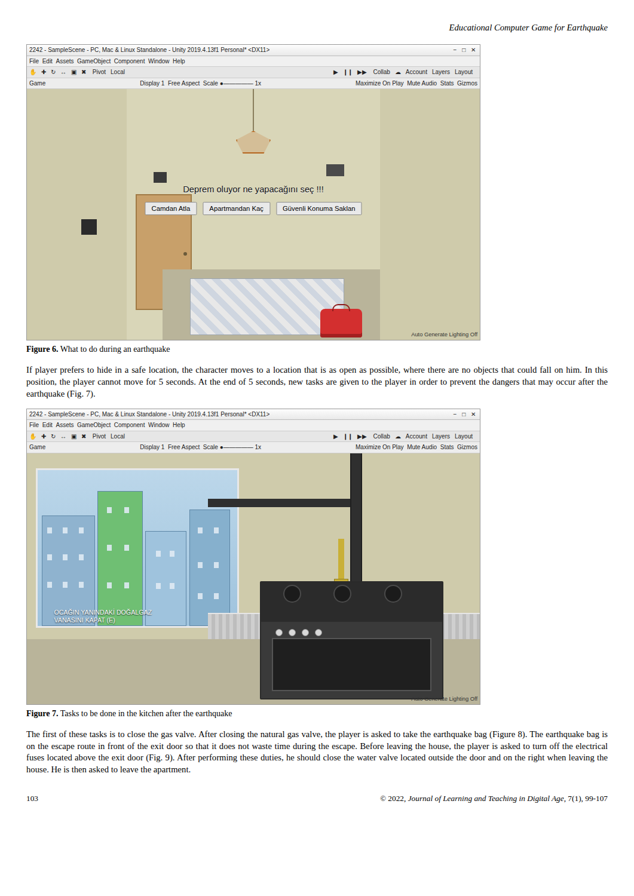Educational Computer Game for Earthquake
2242 - SampleScene - PC, Mac & Linux Standalone - Unity 2019.4.13f1 Personal* <DX11>
− □ ✕
File Edit Assets GameObject Component Window Help
✋✚↻↔▣✖ Pivot Local
▶❙❙▶▶ Collab☁Account Layers Layout
Game
Display 1 Free Aspect Scale ●————— 1x
Maximize On Play Mute Audio Stats Gizmos
Deprem oluyor ne yapacağını seç !!!
Camdan Atla Apartmandan Kaç Güvenli Konuma Saklan
Auto Generate Lighting Off
Figure 6. What to do during an earthquake
If player prefers to hide in a safe location, the character moves to a location that is as open as possible, where there are no objects that could fall on him. In this position, the player cannot move for 5 seconds. At the end of 5 seconds, new tasks are given to the player in order to prevent the dangers that may occur after the earthquake (Fig. 7).
2242 - SampleScene - PC, Mac & Linux Standalone - Unity 2019.4.13f1 Personal* <DX11>
− □ ✕
File Edit Assets GameObject Component Window Help
✋✚↻↔▣✖ Pivot Local
▶❙❙▶▶ Collab☁Account Layers Layout
Game
Display 1 Free Aspect Scale ●————— 1x
Maximize On Play Mute Audio Stats Gizmos
OCAĞIN YANINDAKİ DOĞALGAZ
VANASINI KAPAT (E)
Auto Generate Lighting Off
Figure 7. Tasks to be done in the kitchen after the earthquake
The first of these tasks is to close the gas valve. After closing the natural gas valve, the player is asked to take the earthquake bag (Figure 8). The earthquake bag is on the escape route in front of the exit door so that it does not waste time during the escape. Before leaving the house, the player is asked to turn off the electrical fuses located above the exit door (Fig. 9). After performing these duties, he should close the water valve located outside the door and on the right when leaving the house. He is then asked to leave the apartment.
103
© 2022, Journal of Learning and Teaching in Digital Age, 7(1), 99-107